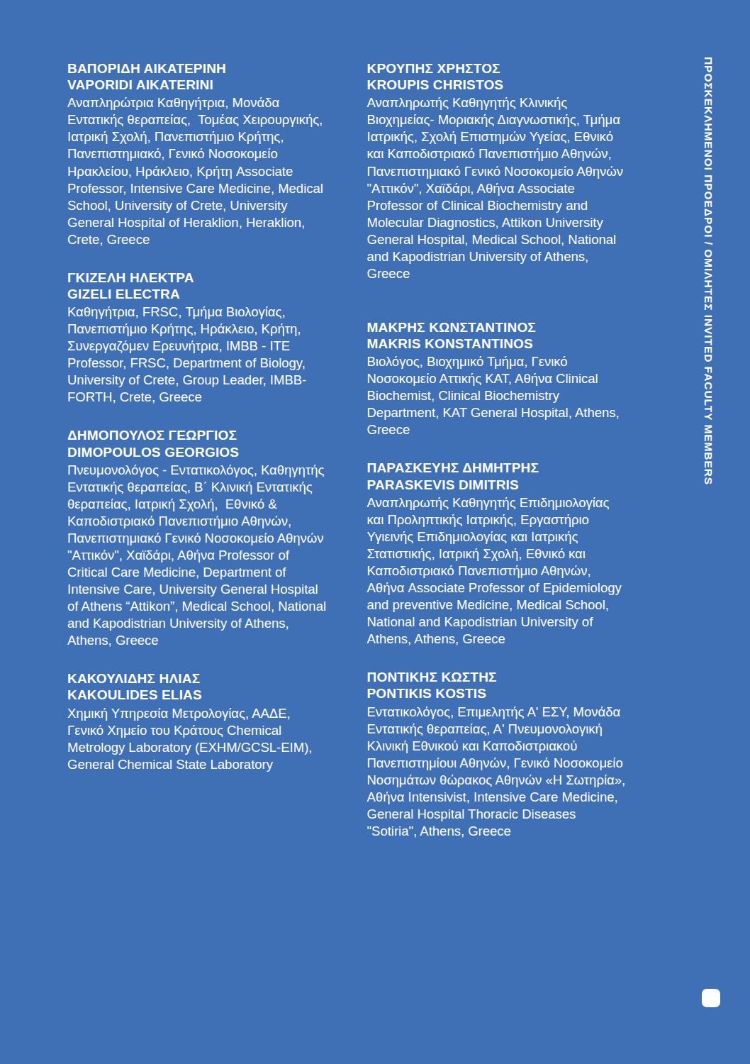ΒΑΠΟΡΙΔΗ ΑΙΚΑΤΕΡΙΝΗ
VAPORIDI AIKATERINI
Αναπληρώτρια Καθηγήτρια, Μονάδα Εντατικής θεραπείας, Τομέας Χειρουργικής, Ιατρική Σχολή, Πανεπιστήμιο Κρήτης, Πανεπιστημιακό, Γενικό Νοσοκομείο Ηρακλείου, Ηράκλειο, Κρήτη Associate Professor, Intensive Care Medicine, Medical School, University of Crete, University General Hospital of Heraklion, Heraklion, Crete, Greece
ΓΚΙΖΕΛΗ ΗΛΕΚΤΡΑ
GIZELI ELECTRA
Καθηγήτρια, FRSC, Τμήμα Βιολογίας, Πανεπιστήμιο Κρήτης, Ηράκλειο, Κρήτη, Συνεργαζόμεν Ερευνήτρια, IMBB - ITE Professor, FRSC, Department of Biology, University of Crete, Group Leader, IMBB-FORTH, Crete, Greece
ΔΗΜΟΠΟΥΛΟΣ ΓΕΩΡΓΙΟΣ
DIMOPOULOS GEORGIOS
Πνευμονολόγος - Εντατικολόγος, Καθηγητής Εντατικής θεραπείας, Β΄ Κλινική Εντατικής θεραπείας, Ιατρική Σχολή, Εθνικό & Καποδιστριακό Πανεπιστήμιο Αθηνών, Πανεπιστημιακό Γενικό Νοσοκομείο Αθηνών "Αττικόν", Χαϊδάρι, Αθήνα Professor of Critical Care Medicine, Department of Intensive Care, University General Hospital of Athens “Attikon”, Medical School, National and Kapodistrian University of Athens, Athens, Greece
ΚΑΚΟΥΛΙΔΗΣ ΗΛΙΑΣ
KAKOULIDES ELIAS
Χημική Υπηρεσία Μετρολογίας, ΑΑΔΕ, Γενικό Χημείο του Κράτους Chemical Metrology Laboratory (EXHM/GCSL-EIM), General Chemical State Laboratory
ΚΡΟΥΠΗΣ ΧΡΗΣΤΟΣ
KROUPIS CHRISTOS
Αναπληρωτής Καθηγητής Κλινικής Βιοχημείας- Μοριακής Διαγνωστικής, Τμήμα Ιατρικής, Σχολή Επιστημών Υγείας, Εθνικό και Καποδιστριακό Πανεπιστήμιο Αθηνών, Πανεπιστημιακό Γενικό Νοσοκομείο Αθηνών "Αττικόν", Χαϊδάρι, Αθήνα Associate Professor of Clinical Biochemistry and Molecular Diagnostics, Attikon University General Hospital, Medical School, National and Kapodistrian University of Athens, Greece
ΜΑΚΡΗΣ ΚΩΝΣΤΑΝΤΙΝΟΣ
MAKRIS KONSTANTINOS
Βιολόγος, Βιοχημικό Τμήμα, Γενικό Νοσοκομείο Αττικής ΚΑΤ, Αθήνα Clinical Biochemist, Clinical Biochemistry Department, KAT General Hospital, Athens, Greece
ΠΑΡΑΣΚΕΥΗΣ ΔΗΜΗΤΡΗΣ
PARASKEVIS DIMITRIS
Αναπληρωτής Καθηγητής Επιδημιολογίας και Προληπτικής Ιατρικής, Εργαστήριο Υγιεινής Επιδημιολογίας και Ιατρικής Στατιστικής, Ιατρική Σχολή, Εθνικό και Καποδιστριακό Πανεπιστήμιο Αθηνών, Αθήνα Associate Professor of Epidemiology and preventive Medicine, Medical School, National and Kapodistrian University of Athens, Athens, Greece
ΠΟΝΤΙΚΗΣ ΚΩΣΤΗΣ
PONTIKIS KOSTIS
Εντατικολόγος, Επιμελητής Α' ΕΣΥ, Μονάδα Εντατικής θεραπείας, Α' Πνευμονολογική Κλινική Εθνικού και Καποδιστριακού Πανεπιστημίουι Αθηνών, Γενικό Νοσοκομείο Νοσημάτων θώρακος Αθηνών «Η Σωτηρία», Αθήνα Intensivist, Intensive Care Medicine, General Hospital Thoracic Diseases "Sotiria", Athens, Greece
ΠΡΟΣΚΕΚΛΗΜΕΝΟΙ ΠΡΟΕΔΡΟΙ / ΟΜΙΛΗΤΕΣ INVITED FACULTY MEMBERS